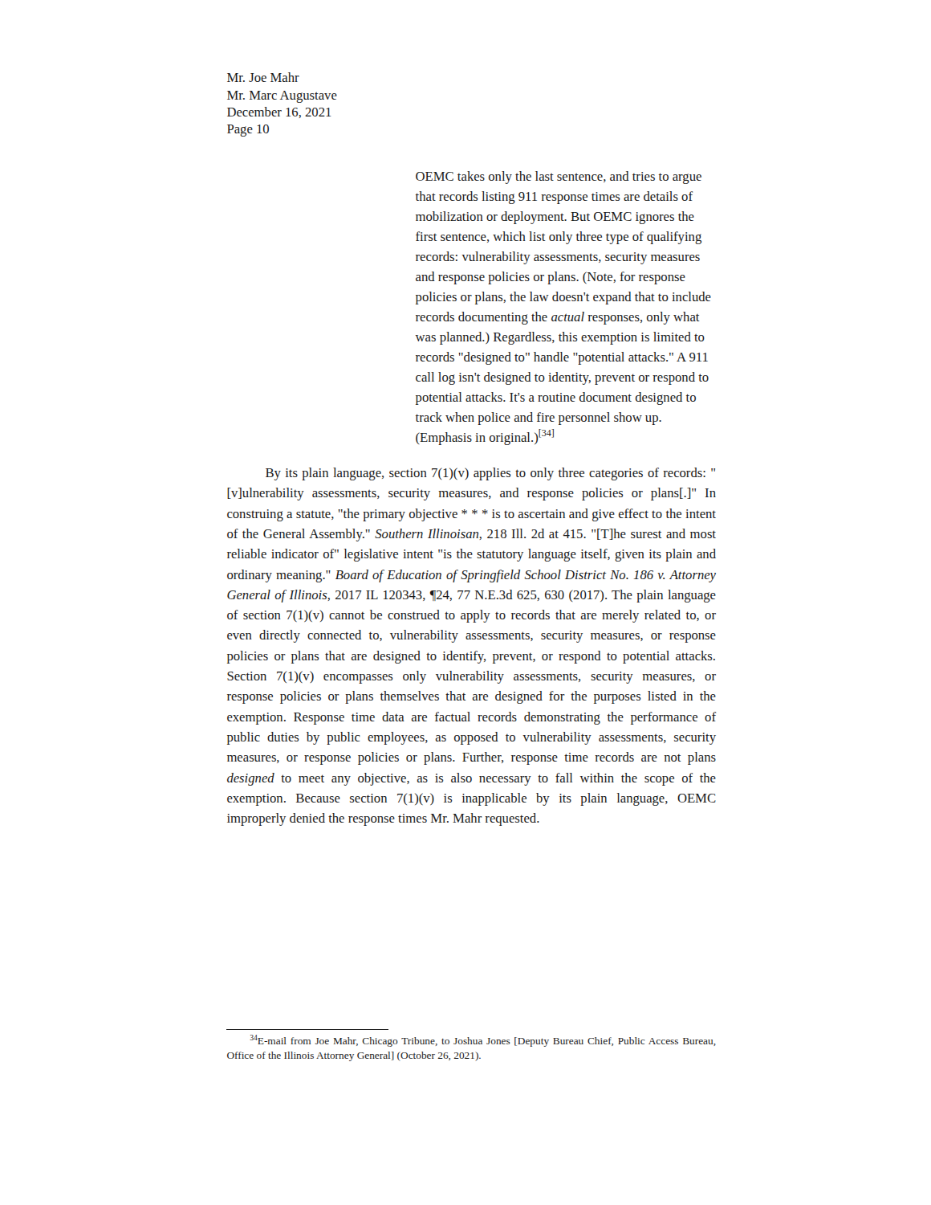Mr. Joe Mahr
Mr. Marc Augustave
December 16, 2021
Page 10
OEMC takes only the last sentence, and tries to argue that records listing 911 response times are details of mobilization or deployment. But OEMC ignores the first sentence, which list only three type of qualifying records: vulnerability assessments, security measures and response policies or plans. (Note, for response policies or plans, the law doesn't expand that to include records documenting the actual responses, only what was planned.) Regardless, this exemption is limited to records "designed to" handle "potential attacks." A 911 call log isn't designed to identity, prevent or respond to potential attacks. It's a routine document designed to track when police and fire personnel show up. (Emphasis in original.)[34]
By its plain language, section 7(1)(v) applies to only three categories of records: "[v]ulnerability assessments, security measures, and response policies or plans[.]" In construing a statute, "the primary objective * * * is to ascertain and give effect to the intent of the General Assembly." Southern Illinoisan, 218 Ill. 2d at 415. "[T]he surest and most reliable indicator of" legislative intent "is the statutory language itself, given its plain and ordinary meaning." Board of Education of Springfield School District No. 186 v. Attorney General of Illinois, 2017 IL 120343, ¶24, 77 N.E.3d 625, 630 (2017). The plain language of section 7(1)(v) cannot be construed to apply to records that are merely related to, or even directly connected to, vulnerability assessments, security measures, or response policies or plans that are designed to identify, prevent, or respond to potential attacks. Section 7(1)(v) encompasses only vulnerability assessments, security measures, or response policies or plans themselves that are designed for the purposes listed in the exemption. Response time data are factual records demonstrating the performance of public duties by public employees, as opposed to vulnerability assessments, security measures, or response policies or plans. Further, response time records are not plans designed to meet any objective, as is also necessary to fall within the scope of the exemption. Because section 7(1)(v) is inapplicable by its plain language, OEMC improperly denied the response times Mr. Mahr requested.
34E-mail from Joe Mahr, Chicago Tribune, to Joshua Jones [Deputy Bureau Chief, Public Access Bureau, Office of the Illinois Attorney General] (October 26, 2021).